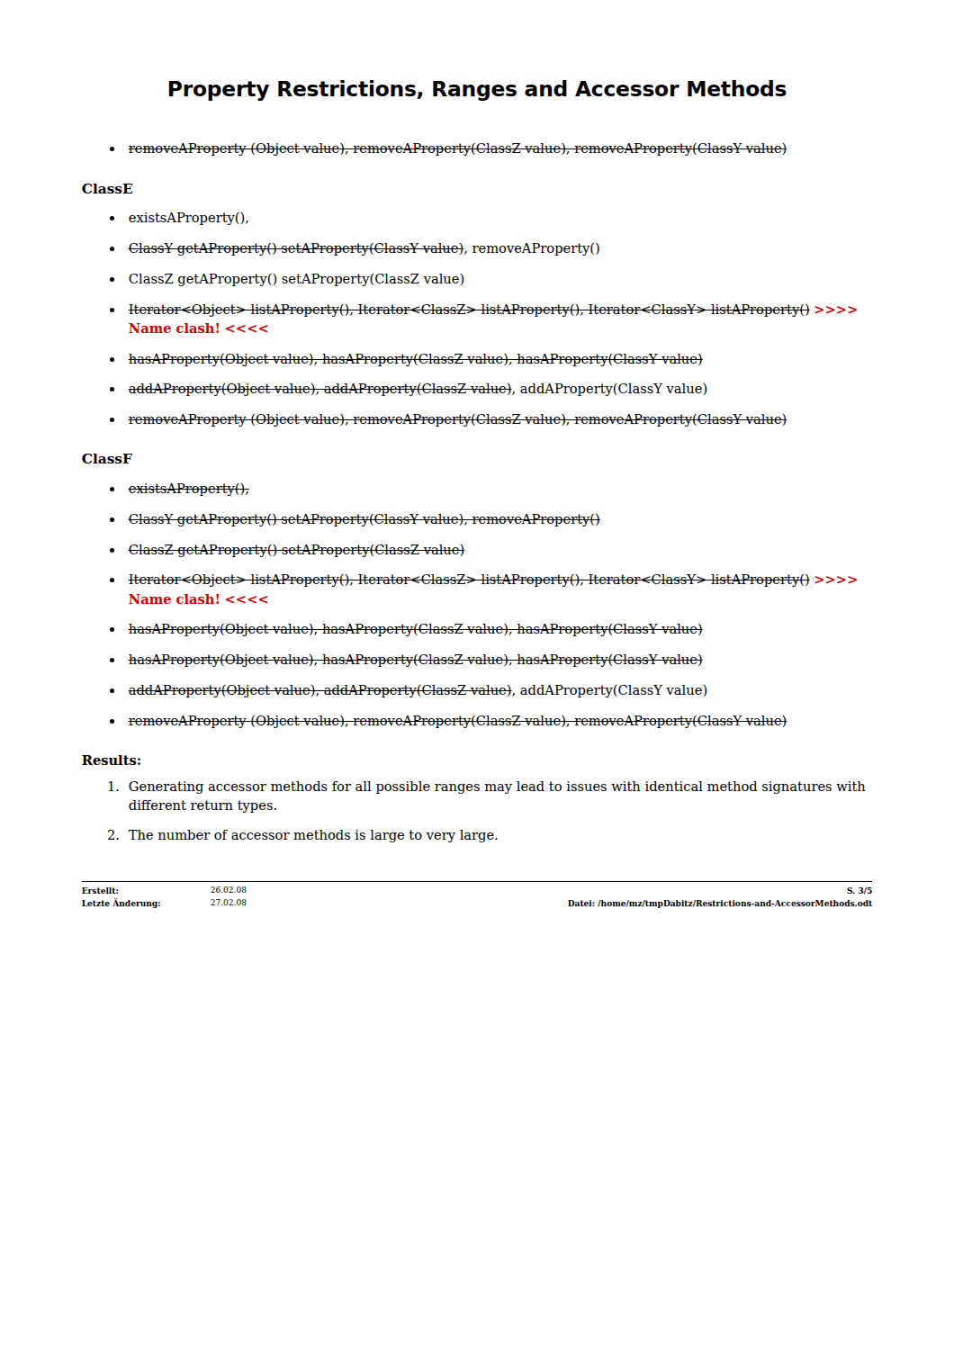Property Restrictions, Ranges and Accessor Methods
removeAProperty (Object value), removeAProperty(ClassZ value), removeAProperty(ClassY value)
ClassE
existsAProperty(),
ClassY getAProperty() setAProperty(ClassY value), removeAProperty()
ClassZ getAProperty() setAProperty(ClassZ value)
Iterator<Object> listAProperty(), Iterator<ClassZ> listAProperty(), Iterator<ClassY> listAProperty() >>>> Name clash! <<<<
hasAProperty(Object value), hasAProperty(ClassZ value), hasAProperty(ClassY value)
addAProperty(Object value), addAProperty(ClassZ value), addAProperty(ClassY value)
removeAProperty (Object value), removeAProperty(ClassZ value), removeAProperty(ClassY value)
ClassF
existsAProperty(),
ClassY getAProperty() setAProperty(ClassY value), removeAProperty()
ClassZ getAProperty() setAProperty(ClassZ value)
Iterator<Object> listAProperty(), Iterator<ClassZ> listAProperty(), Iterator<ClassY> listAProperty() >>>> Name clash! <<<<
hasAProperty(Object value), hasAProperty(ClassZ value), hasAProperty(ClassY value)
hasAProperty(Object value), hasAProperty(ClassZ value), hasAProperty(ClassY value)
addAProperty(Object value), addAProperty(ClassZ value), addAProperty(ClassY value)
removeAProperty (Object value), removeAProperty(ClassZ value), removeAProperty(ClassY value)
Results:
Generating accessor methods for all possible ranges may lead to issues with identical method signatures with different return types.
The number of accessor methods is large to very large.
| Erstellt: | 26.02.08 | | S. 3/5 |
| Letzte Änderung: | 27.02.08 | Datei: /home/mz/tmpDabitz/Restrictions-and-AccessorMethods.odt |